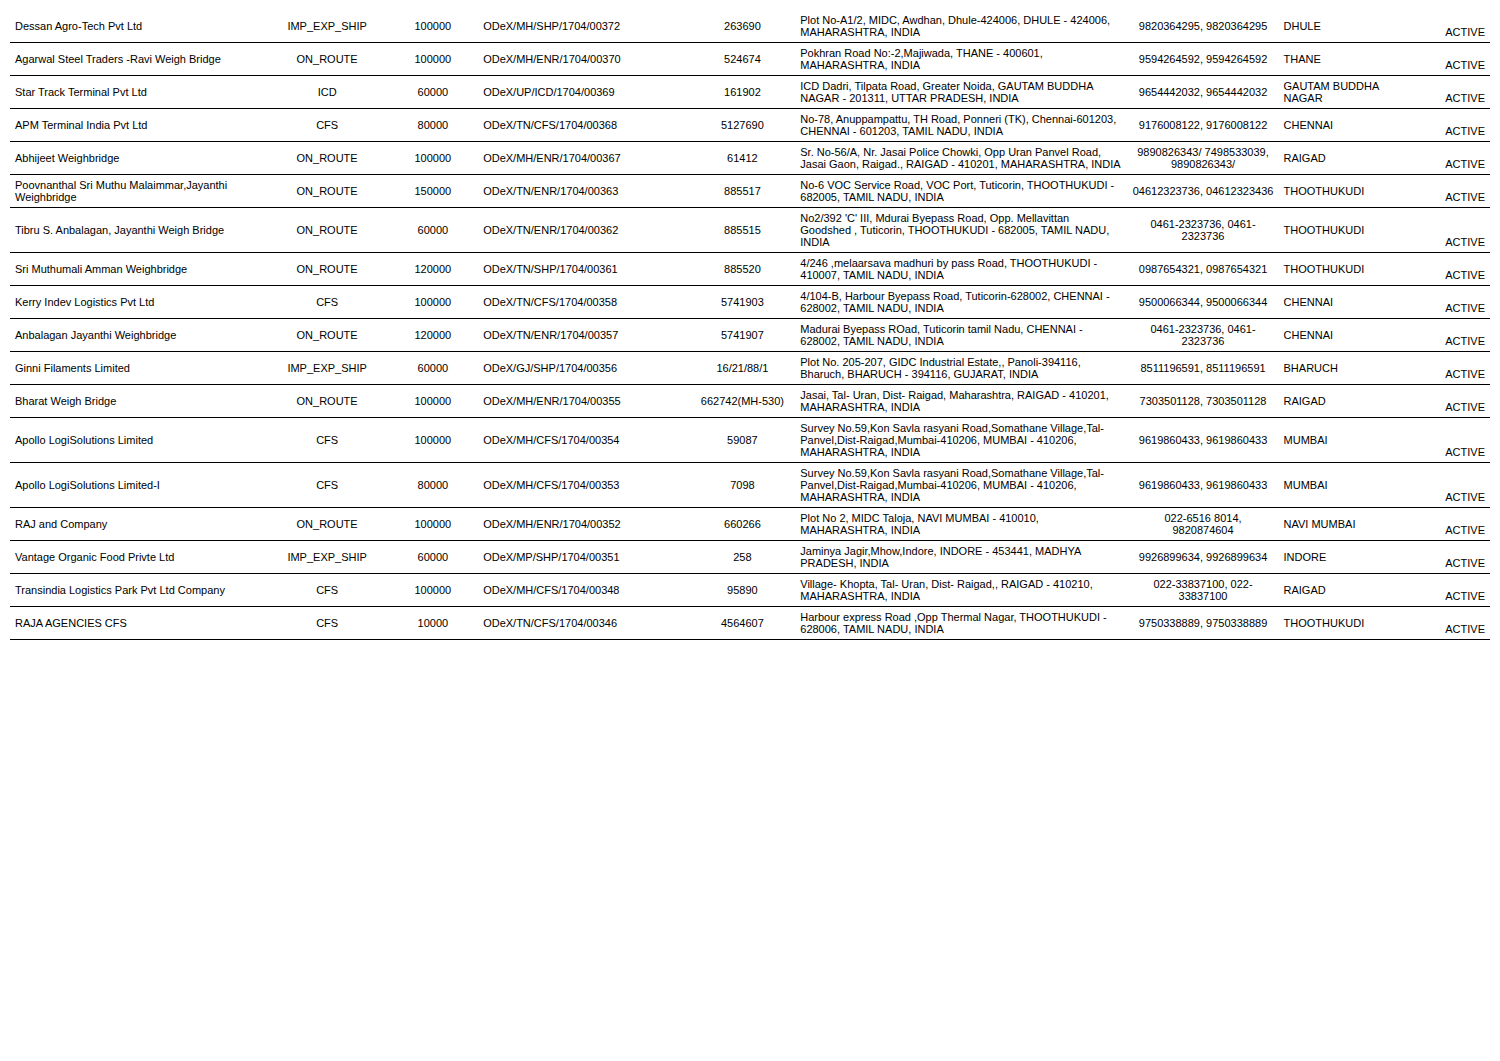| Dessan Agro-Tech Pvt Ltd | IMP_EXP_SHIP | 100000 | ODeX/MH/SHP/1704/00372 | 263690 | Plot No-A1/2, MIDC, Awdhan, Dhule-424006, DHULE - 424006, MAHARASHTRA, INDIA | 9820364295, 9820364295 | DHULE | ACTIVE |
| Agarwal Steel Traders -Ravi Weigh Bridge | ON_ROUTE | 100000 | ODeX/MH/ENR/1704/00370 | 524674 | Pokhran Road No:-2,Majiwada, THANE - 400601, MAHARASHTRA, INDIA | 9594264592, 9594264592 | THANE | ACTIVE |
| Star Track Terminal Pvt Ltd | ICD | 60000 | ODeX/UP/ICD/1704/00369 | 161902 | ICD Dadri, Tilpata Road, Greater Noida, GAUTAM BUDDHA NAGAR - 201311, UTTAR PRADESH, INDIA | 9654442032, 9654442032 | GAUTAM BUDDHA NAGAR | ACTIVE |
| APM Terminal India Pvt Ltd | CFS | 80000 | ODeX/TN/CFS/1704/00368 | 5127690 | No-78, Anuppampattu, TH Road, Ponneri (TK), Chennai-601203, CHENNAI - 601203, TAMIL NADU, INDIA | 9176008122, 9176008122 | CHENNAI | ACTIVE |
| Abhijeet Weighbridge | ON_ROUTE | 100000 | ODeX/MH/ENR/1704/00367 | 61412 | Sr. No-56/A, Nr. Jasai Police Chowki, Opp Uran Panvel Road, Jasai Gaon, Raigad., RAIGAD - 410201, MAHARASHTRA, INDIA | 9890826343/ 7498533039, 9890826343/ | RAIGAD | ACTIVE |
| Poovnanthal Sri Muthu Malaimmar,Jayanthi Weighbridge | ON_ROUTE | 150000 | ODeX/TN/ENR/1704/00363 | 885517 | No-6 VOC Service Road, VOC Port, Tuticorin, THOOTHUKUDI - 682005, TAMIL NADU, INDIA | 04612323736, 04612323436 | THOOTHUKUDI | ACTIVE |
| Tibru S. Anbalagan, Jayanthi Weigh Bridge | ON_ROUTE | 60000 | ODeX/TN/ENR/1704/00362 | 885515 | No2/392 'C' III, Mdurai Byepass Road, Opp. Mellavittan Goodshed , Tuticorin, THOOTHUKUDI - 682005, TAMIL NADU, INDIA | 0461-2323736, 0461-2323736 | THOOTHUKUDI | ACTIVE |
| Sri Muthumali Amman Weighbridge | ON_ROUTE | 120000 | ODeX/TN/SHP/1704/00361 | 885520 | 4/246 ,melaarsava madhuri by pass Road, THOOTHUKUDI - 410007, TAMIL NADU, INDIA | 0987654321, 0987654321 | THOOTHUKUDI | ACTIVE |
| Kerry Indev Logistics Pvt Ltd | CFS | 100000 | ODeX/TN/CFS/1704/00358 | 5741903 | 4/104-B, Harbour Byepass Road, Tuticorin-628002, CHENNAI - 628002, TAMIL NADU, INDIA | 9500066344, 9500066344 | CHENNAI | ACTIVE |
| Anbalagan Jayanthi Weighbridge | ON_ROUTE | 120000 | ODeX/TN/ENR/1704/00357 | 5741907 | Madurai Byepass ROad, Tuticorin tamil Nadu, CHENNAI - 628002, TAMIL NADU, INDIA | 0461-2323736, 0461-2323736 | CHENNAI | ACTIVE |
| Ginni Filaments Limited | IMP_EXP_SHIP | 60000 | ODeX/GJ/SHP/1704/00356 | 16/21/88/1 | Plot No. 205-207, GIDC Industrial Estate,, Panoli-394116, Bharuch, BHARUCH - 394116, GUJARAT, INDIA | 8511196591, 8511196591 | BHARUCH | ACTIVE |
| Bharat Weigh Bridge | ON_ROUTE | 100000 | ODeX/MH/ENR/1704/00355 | 662742(MH-530) | Jasai, Tal- Uran, Dist- Raigad, Maharashtra, RAIGAD - 410201, MAHARASHTRA, INDIA | 7303501128, 7303501128 | RAIGAD | ACTIVE |
| Apollo LogiSolutions Limited | CFS | 100000 | ODeX/MH/CFS/1704/00354 | 59087 | Survey No.59,Kon Savla rasyani Road,Somathane Village,Tal-Panvel,Dist-Raigad,Mumbai-410206, MUMBAI - 410206, MAHARASHTRA, INDIA | 9619860433, 9619860433 | MUMBAI | ACTIVE |
| Apollo LogiSolutions Limited-I | CFS | 80000 | ODeX/MH/CFS/1704/00353 | 7098 | Survey No.59,Kon Savla rasyani Road,Somathane Village,Tal-Panvel,Dist-Raigad,Mumbai-410206, MUMBAI - 410206, MAHARASHTRA, INDIA | 9619860433, 9619860433 | MUMBAI | ACTIVE |
| RAJ and Company | ON_ROUTE | 100000 | ODeX/MH/ENR/1704/00352 | 660266 | Plot No 2, MIDC Taloja, NAVI MUMBAI - 410010, MAHARASHTRA, INDIA | 022-6516 8014, 9820874604 | NAVI MUMBAI | ACTIVE |
| Vantage Organic Food Privte Ltd | IMP_EXP_SHIP | 60000 | ODeX/MP/SHP/1704/00351 | 258 | Jaminya Jagir,Mhow,Indore, INDORE - 453441, MADHYA PRADESH, INDIA | 9926899634, 9926899634 | INDORE | ACTIVE |
| Transindia Logistics Park Pvt Ltd Company | CFS | 100000 | ODeX/MH/CFS/1704/00348 | 95890 | Village- Khopta, Tal- Uran, Dist- Raigad,, RAIGAD - 410210, MAHARASHTRA, INDIA | 022-33837100, 022-33837100 | RAIGAD | ACTIVE |
| RAJA AGENCIES CFS | CFS | 10000 | ODeX/TN/CFS/1704/00346 | 4564607 | Harbour express Road ,Opp Thermal Nagar, THOOTHUKUDI - 628006, TAMIL NADU, INDIA | 9750338889, 9750338889 | THOOTHUKUDI | ACTIVE |